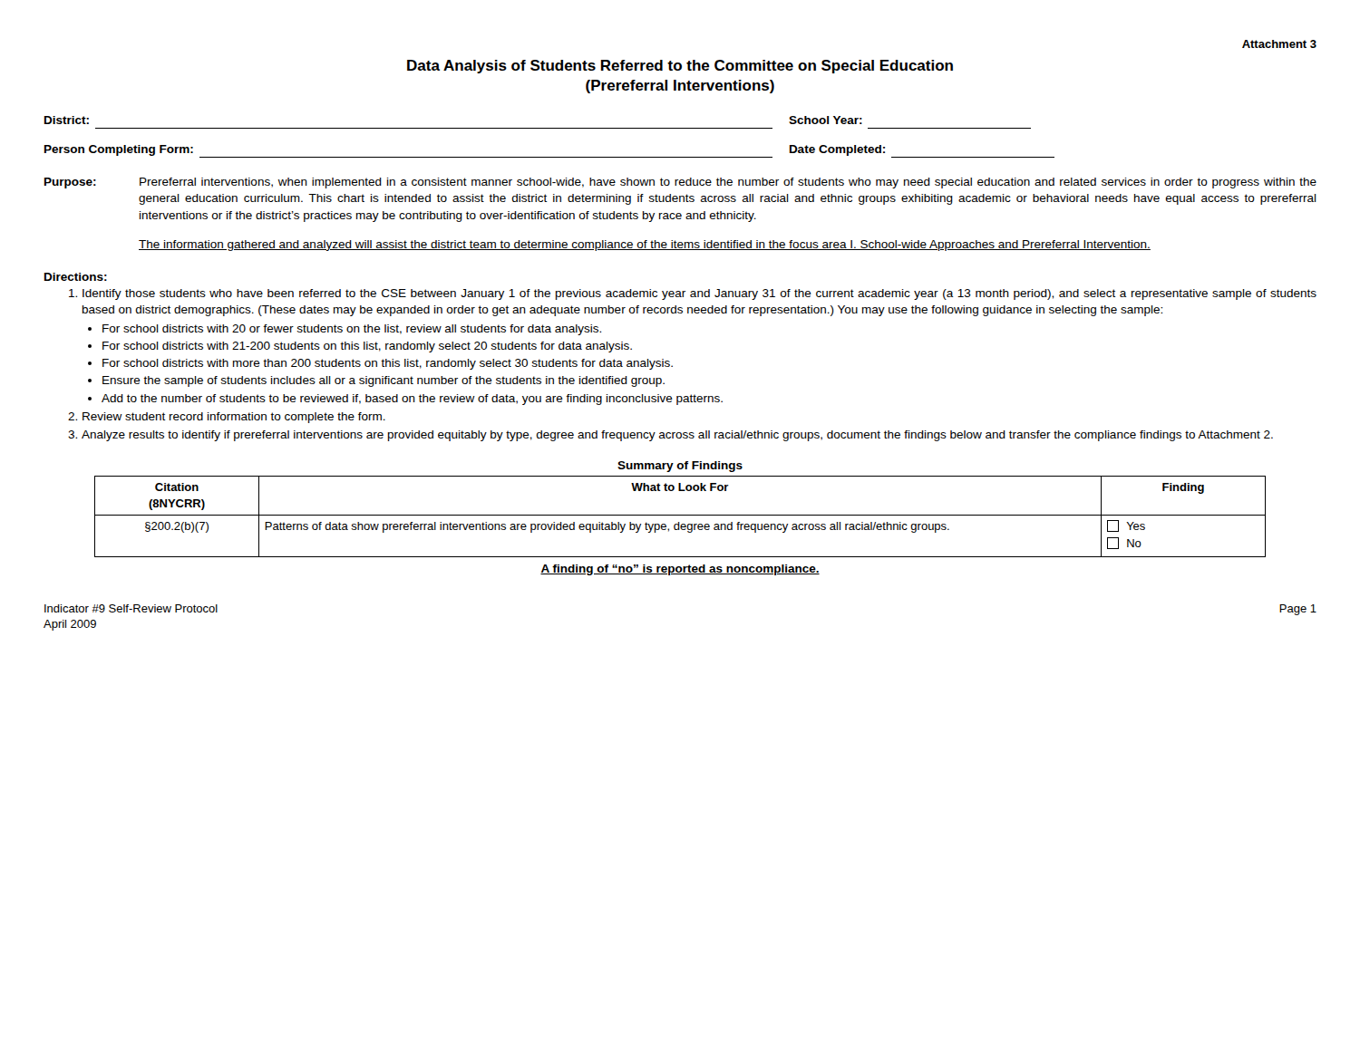Attachment 3
Data Analysis of Students Referred to the Committee on Special Education
(Prereferral Interventions)
District:
School Year:
Person Completing Form:
Date Completed:
Purpose:
Prereferral interventions, when implemented in a consistent manner school-wide, have shown to reduce the number of students who may need special education and related services in order to progress within the general education curriculum. This chart is intended to assist the district in determining if students across all racial and ethnic groups exhibiting academic or behavioral needs have equal access to prereferral interventions or if the district’s practices may be contributing to over-identification of students by race and ethnicity.
The information gathered and analyzed will assist the district team to determine compliance of the items identified in the focus area I. School-wide Approaches and Prereferral Intervention.
Directions:
Identify those students who have been referred to the CSE between January 1 of the previous academic year and January 31 of the current academic year (a 13 month period), and select a representative sample of students based on district demographics. (These dates may be expanded in order to get an adequate number of records needed for representation.) You may use the following guidance in selecting the sample:
For school districts with 20 or fewer students on the list, review all students for data analysis.
For school districts with 21-200 students on this list, randomly select 20 students for data analysis.
For school districts with more than 200 students on this list, randomly select 30 students for data analysis.
Ensure the sample of students includes all or a significant number of the students in the identified group.
Add to the number of students to be reviewed if, based on the review of data, you are finding inconclusive patterns.
Review student record information to complete the form.
Analyze results to identify if prereferral interventions are provided equitably by type, degree and frequency across all racial/ethnic groups, document the findings below and transfer the compliance findings to Attachment 2.
Summary of Findings
| Citation (8NYCRR) | What to Look For | Finding |
| --- | --- | --- |
| §200.2(b)(7) | Patterns of data show prereferral interventions are provided equitably by type, degree and frequency across all racial/ethnic groups. | Yes No |
A finding of “no” is reported as noncompliance.
Indicator #9 Self-Review Protocol
April 2009
Page 1